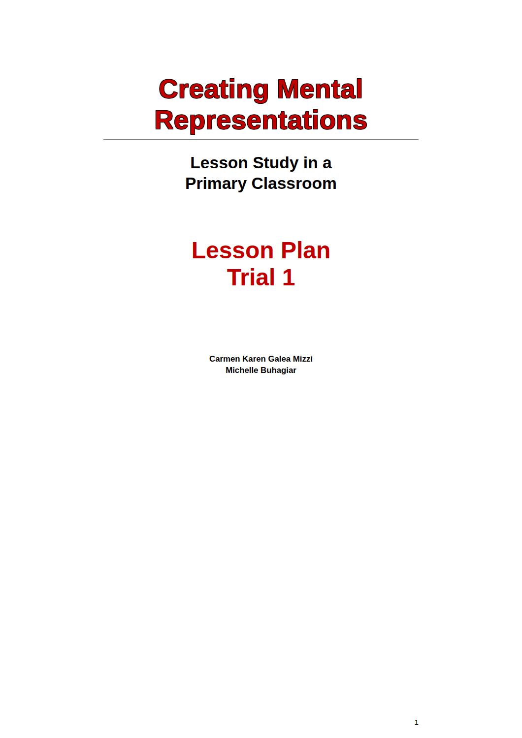Creating Mental Representations
Lesson Study in a
Primary Classroom
Lesson Plan
Trial 1
Carmen Karen Galea Mizzi
Michelle Buhagiar
1